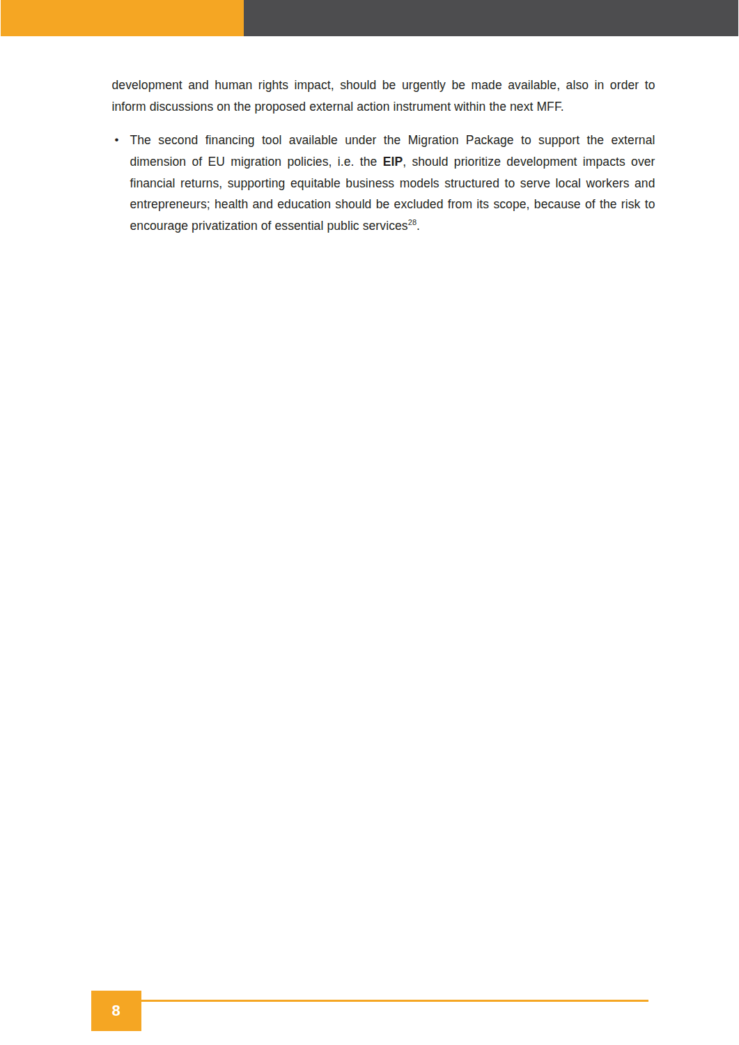development and human rights impact, should be urgently be made available, also in order to inform discussions on the proposed external action instrument within the next MFF.
The second financing tool available under the Migration Package to support the external dimension of EU migration policies, i.e. the EIP, should prioritize development impacts over financial returns, supporting equitable business models structured to serve local workers and entrepreneurs; health and education should be excluded from its scope, because of the risk to encourage privatization of essential public services28.
8